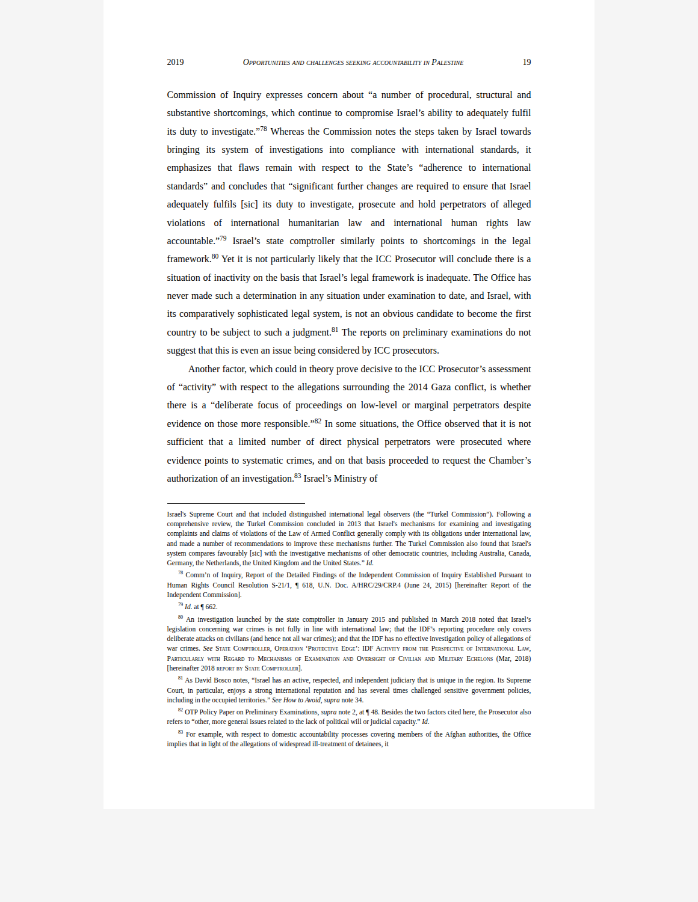2019 Opportunities and challenges seeking accountability in Palestine 19
Commission of Inquiry expresses concern about “a number of procedural, structural and substantive shortcomings, which continue to compromise Israel’s ability to adequately fulfil its duty to investigate.”78 Whereas the Commission notes the steps taken by Israel towards bringing its system of investigations into compliance with international standards, it emphasizes that flaws remain with respect to the State’s “adherence to international standards” and concludes that “significant further changes are required to ensure that Israel adequately fulfils [sic] its duty to investigate, prosecute and hold perpetrators of alleged violations of international humanitarian law and international human rights law accountable.”79 Israel’s state comptroller similarly points to shortcomings in the legal framework.80 Yet it is not particularly likely that the ICC Prosecutor will conclude there is a situation of inactivity on the basis that Israel’s legal framework is inadequate. The Office has never made such a determination in any situation under examination to date, and Israel, with its comparatively sophisticated legal system, is not an obvious candidate to become the first country to be subject to such a judgment.81 The reports on preliminary examinations do not suggest that this is even an issue being considered by ICC prosecutors.
Another factor, which could in theory prove decisive to the ICC Prosecutor’s assessment of “activity” with respect to the allegations surrounding the 2014 Gaza conflict, is whether there is a “deliberate focus of proceedings on low-level or marginal perpetrators despite evidence on those more responsible.”82 In some situations, the Office observed that it is not sufficient that a limited number of direct physical perpetrators were prosecuted where evidence points to systematic crimes, and on that basis proceeded to request the Chamber’s authorization of an investigation.83 Israel’s Ministry of
Israel's Supreme Court and that included distinguished international legal observers (the “Turkel Commission”). Following a comprehensive review, the Turkel Commission concluded in 2013 that Israel's mechanisms for examining and investigating complaints and claims of violations of the Law of Armed Conflict generally comply with its obligations under international law, and made a number of recommendations to improve these mechanisms further. The Turkel Commission also found that Israel's system compares favourably [sic] with the investigative mechanisms of other democratic countries, including Australia, Canada, Germany, the Netherlands, the United Kingdom and the United States.” Id.
78 Comm’n of Inquiry, Report of the Detailed Findings of the Independent Commission of Inquiry Established Pursuant to Human Rights Council Resolution S-21/1, ¶ 618, U.N. Doc. A/HRC/29/CRP.4 (June 24, 2015) [hereinafter Report of the Independent Commission].
79 Id. at ¶ 662.
80 An investigation launched by the state comptroller in January 2015 and published in March 2018 noted that Israel’s legislation concerning war crimes is not fully in line with international law; that the IDF’s reporting procedure only covers deliberate attacks on civilians (and hence not all war crimes); and that the IDF has no effective investigation policy of allegations of war crimes. See State Comptroller, Operation ‘Protective Edge’: IDF Activity from the Perspective of International Law, Particularly with Regard to Mechanisms of Examination and Oversight of Civilian and Military Echelons (Mar, 2018) [hereinafter 2018 report by State Comptroller].
81 As David Bosco notes, “Israel has an active, respected, and independent judiciary that is unique in the region. Its Supreme Court, in particular, enjoys a strong international reputation and has several times challenged sensitive government policies, including in the occupied territories.” See How to Avoid, supra note 34.
82 OTP Policy Paper on Preliminary Examinations, supra note 2, at ¶ 48. Besides the two factors cited here, the Prosecutor also refers to “other, more general issues related to the lack of political will or judicial capacity.” Id.
83 For example, with respect to domestic accountability processes covering members of the Afghan authorities, the Office implies that in light of the allegations of widespread ill-treatment of detainees, it